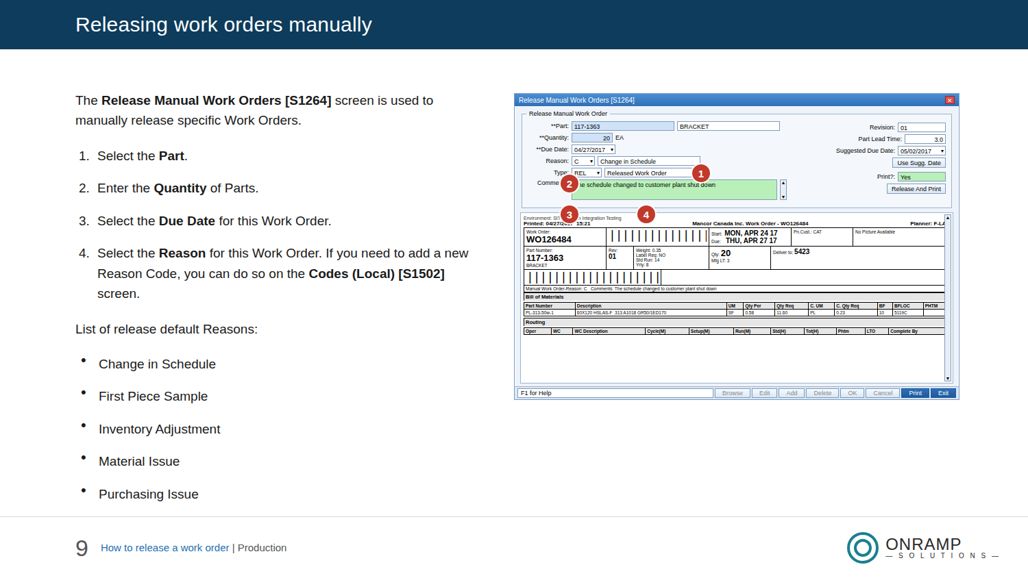Releasing work orders manually
The Release Manual Work Orders [S1264] screen is used to manually release specific Work Orders.
Select the Part.
Enter the Quantity of Parts.
Select the Due Date for this Work Order.
Select the Reason for this Work Order. If you need to add a new Reason Code, you can do so on the Codes (Local) [S1502] screen.
List of release default Reasons:
Change in Schedule
First Piece Sample
Inventory Adjustment
Material Issue
Purchasing Issue
Release Manual Work Orders [S1264] ✕
Release Manual Work Order
Revision: 01
Part Lead Time: 3.0
Suggested Due Date: 05/02/2017
Use Sugg. Date
Print?: Yes
Release And Print
**Part: 117-1363 BRACKET
**Quantity: 20 EA
**Due Date: 04/27/2017
Reason: CChange in Schedule
Type: REL Released Work Order
Comments: The schedule changed to customer plant shut down ▲▼
▲▼
Environment: SIT - System Integration Testing
Printed: 04/27/2017 15:21 Mancor Canada Inc. Work Order - WO126484 Planner: F-LAS
Work Order:
WO126484
||||||||||||||||||||||||
Start: MON, APR 24 17
Due: THU, APR 27 17
Pn.Cust.: CAT
No Picture Available
Part Number:
117-1363
BRACKET
Rev:
01
Weight: 0.35
Label Req: NO
Std Run: 14
Yrly: 8
Qty: 20
Mfg LT: 3
Deliver to: 5423
||||||||||||||||||||||||||||
Manual Work Order-Reason: C Comments: The schedule changed to customer plant shut down
Bill of Materials
| Part Number | Description | UM | Qty Per | Qty Req | C. UM | C. Qty Req | BF | BFLOC | PHTM |
| --- | --- | --- | --- | --- | --- | --- | --- | --- | --- |
| PL-313-50w-1 | 60X120 HSLAS-F 313 A1018 GR50/1ED170 | SF | 0.58 | 11.60 | PL | 0.23 | 10 | 5119C | |
Routing
| Oper | WC | WC Description | Cycle(M) | Setup(M) | Run(M) | Std(H) | Tot(H) | Phtm | LTO | Complete By |
| --- | --- | --- | --- | --- | --- | --- | --- | --- | --- | --- |
F1 for Help Browse Edit Add Delete OK Cancel Print Exit
1
2
3
4
9 How to release a work order | Production
ONRAMP
— S O L U T I O N S —